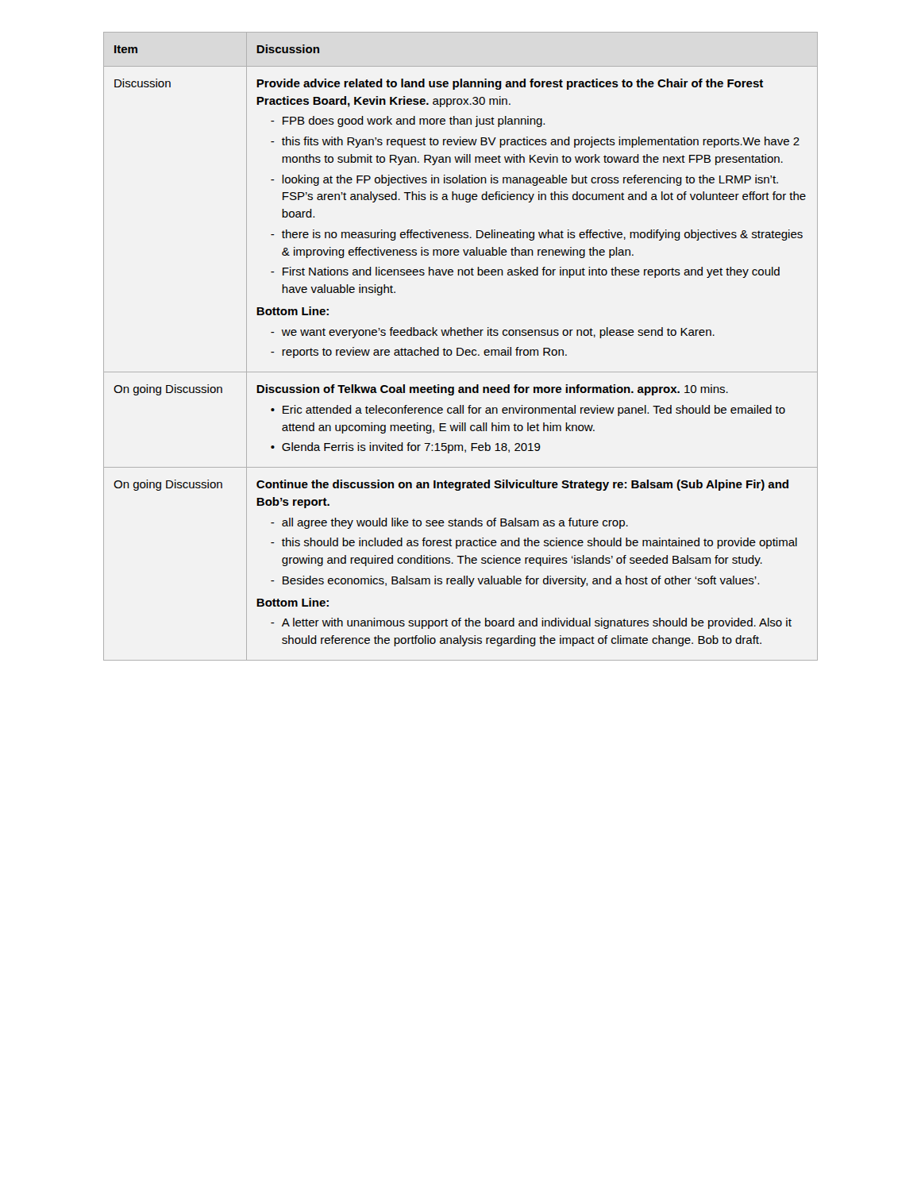| Item | Discussion |
| --- | --- |
| Discussion | Provide advice related to land use planning and forest practices to the Chair of the Forest Practices Board, Kevin Kriese. approx.30 min. FPB does good work and more than just planning. this fits with Ryan’s request to review BV practices and projects implementation reports.We have 2 months to submit to Ryan. Ryan will meet with Kevin to work toward the next FPB presentation. looking at the FP objectives in isolation is manageable but cross referencing to the LRMP isn’t. FSP’s aren’t analysed. This is a huge deficiency in this document and a lot of volunteer effort for the board. there is no measuring effectiveness. Delineating what is effective, modifying objectives & strategies & improving effectiveness is more valuable than renewing the plan. First Nations and licensees have not been asked for input into these reports and yet they could have valuable insight. Bottom Line: we want everyone’s feedback whether its consensus or not, please send to Karen. reports to review are attached to Dec. email from Ron. |
| On going Discussion | Discussion of Telkwa Coal meeting and need for more information. approx. 10 mins. Eric attended a teleconference call for an environmental review panel. Ted should be emailed to attend an upcoming meeting, E will call him to let him know. Glenda Ferris is invited for 7:15pm, Feb 18, 2019 |
| On going Discussion | Continue the discussion on an Integrated Silviculture Strategy re: Balsam (Sub Alpine Fir) and Bob’s report. all agree they would like to see stands of Balsam as a future crop. this should be included as forest practice and the science should be maintained to provide optimal growing and required conditions. The science requires ‘islands’ of seeded Balsam for study. Besides economics, Balsam is really valuable for diversity, and a host of other ‘soft values’. Bottom Line: A letter with unanimous support of the board and individual signatures should be provided. Also it should reference the portfolio analysis regarding the impact of climate change. Bob to draft. |